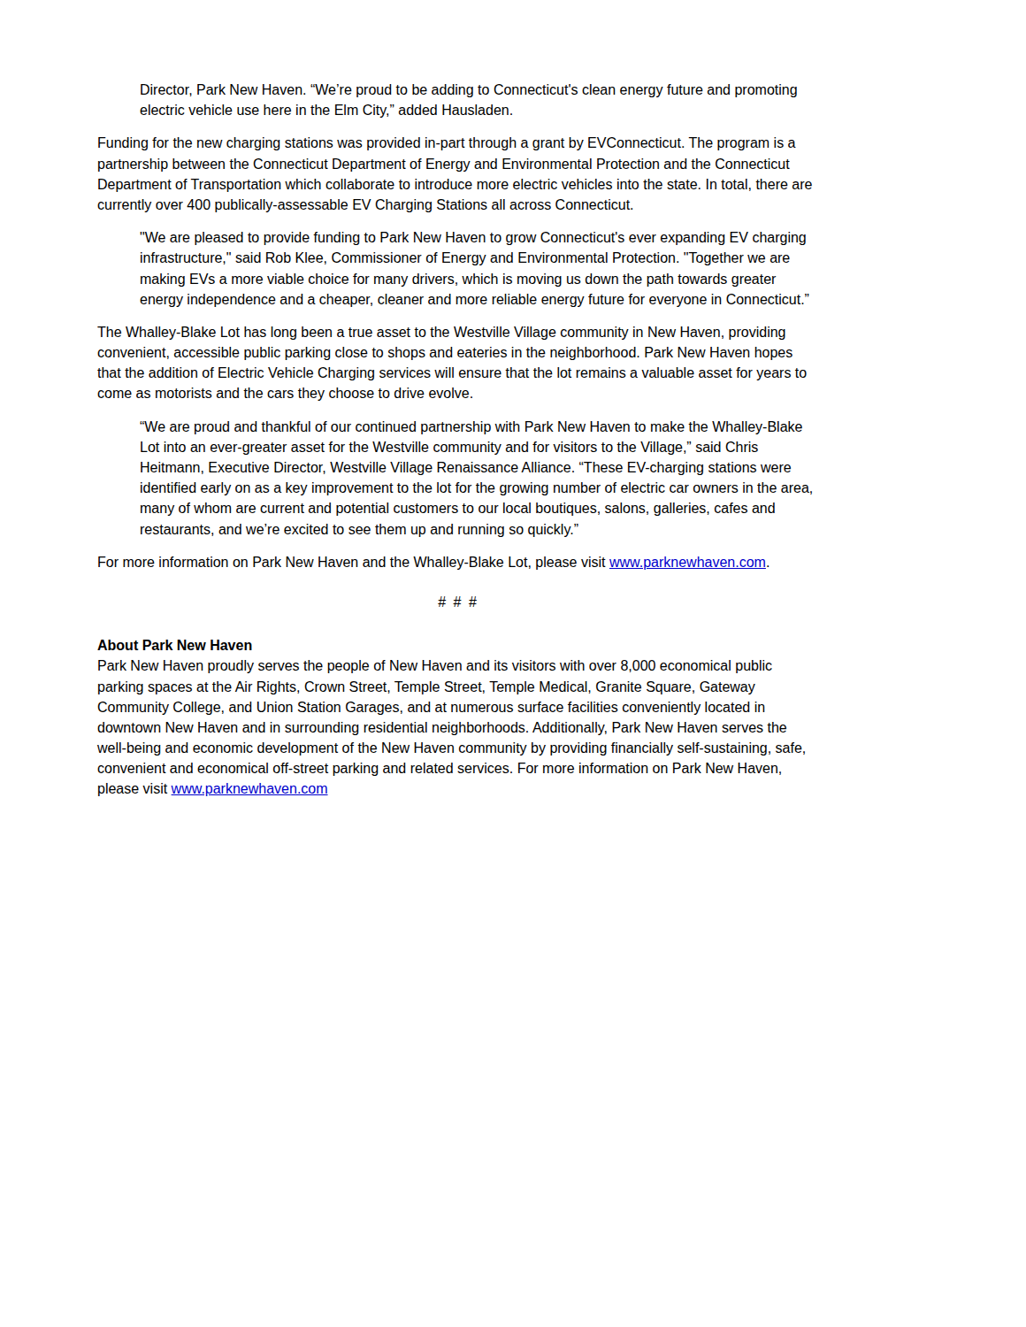Director, Park New Haven. “We’re proud to be adding to Connecticut's clean energy future and promoting electric vehicle use here in the Elm City,” added Hausladen.
Funding for the new charging stations was provided in-part through a grant by EVConnecticut. The program is a partnership between the Connecticut Department of Energy and Environmental Protection and the Connecticut Department of Transportation which collaborate to introduce more electric vehicles into the state. In total, there are currently over 400 publically-assessable EV Charging Stations all across Connecticut.
"We are pleased to provide funding to Park New Haven to grow Connecticut's ever expanding EV charging infrastructure," said Rob Klee, Commissioner of Energy and Environmental Protection. "Together we are making EVs a more viable choice for many drivers, which is moving us down the path towards greater energy independence and a cheaper, cleaner and more reliable energy future for everyone in Connecticut.”
The Whalley-Blake Lot has long been a true asset to the Westville Village community in New Haven, providing convenient, accessible public parking close to shops and eateries in the neighborhood. Park New Haven hopes that the addition of Electric Vehicle Charging services will ensure that the lot remains a valuable asset for years to come as motorists and the cars they choose to drive evolve.
“We are proud and thankful of our continued partnership with Park New Haven to make the Whalley-Blake Lot into an ever-greater asset for the Westville community and for visitors to the Village,” said Chris Heitmann, Executive Director, Westville Village Renaissance Alliance. “These EV-charging stations were identified early on as a key improvement to the lot for the growing number of electric car owners in the area, many of whom are current and potential customers to our local boutiques, salons, galleries, cafes and restaurants, and we’re excited to see them up and running so quickly.”
For more information on Park New Haven and the Whalley-Blake Lot, please visit www.parknewhaven.com.
# # #
About Park New Haven
Park New Haven proudly serves the people of New Haven and its visitors with over 8,000 economical public parking spaces at the Air Rights, Crown Street, Temple Street, Temple Medical, Granite Square, Gateway Community College, and Union Station Garages, and at numerous surface facilities conveniently located in downtown New Haven and in surrounding residential neighborhoods. Additionally, Park New Haven serves the well-being and economic development of the New Haven community by providing financially self-sustaining, safe, convenient and economical off-street parking and related services. For more information on Park New Haven, please visit www.parknewhaven.com